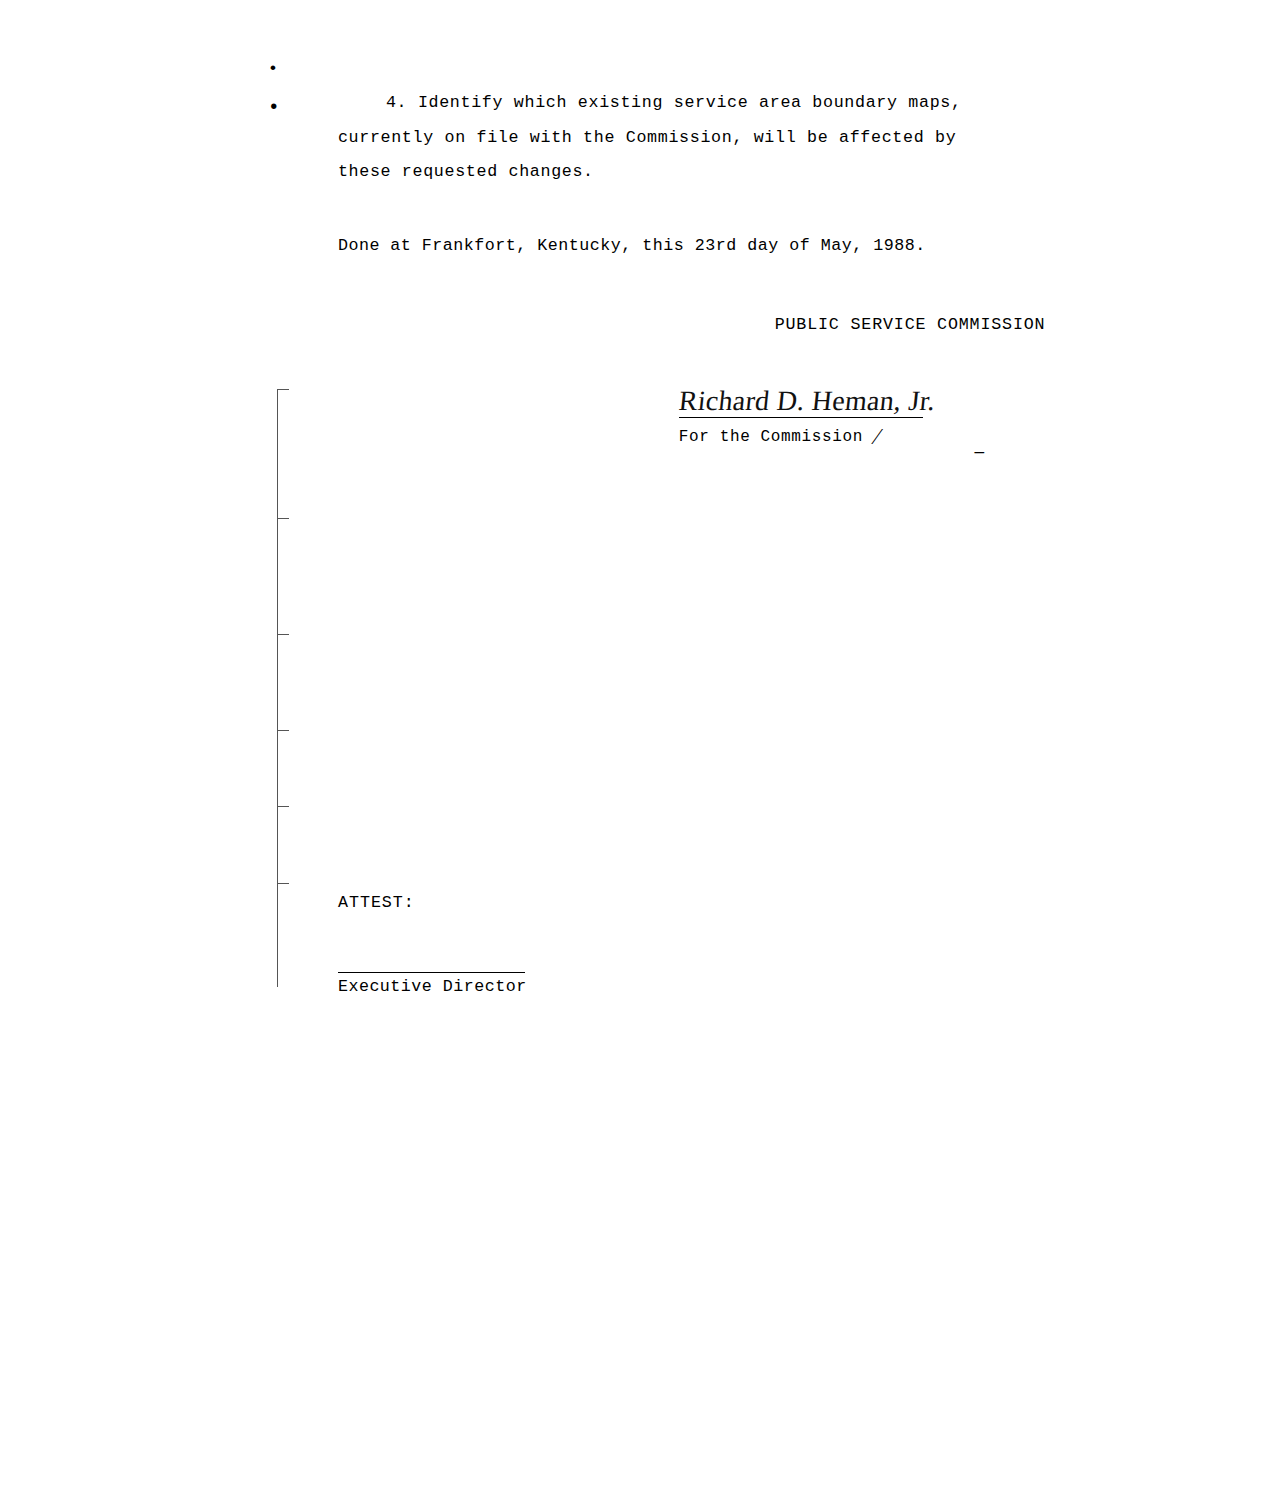•
•
4. Identify which existing service area boundary maps, currently on file with the Commission, will be affected by these requested changes.
Done at Frankfort, Kentucky, this 23rd day of May, 1988.
PUBLIC SERVICE COMMISSION
Richard D. Heman, Jr.
For the Commission ⁄
—
ATTEST:
Executive Director